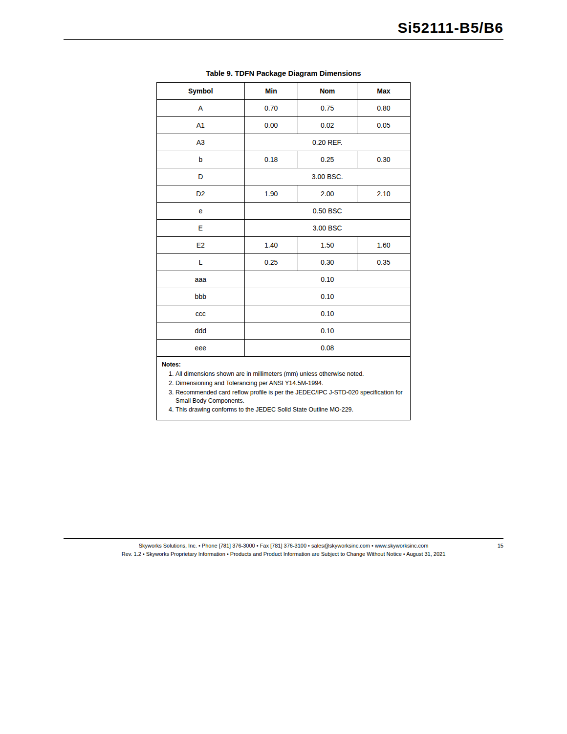Si52111-B5/B6
Table 9. TDFN Package Diagram Dimensions
| Symbol | Min | Nom | Max |
| --- | --- | --- | --- |
| A | 0.70 | 0.75 | 0.80 |
| A1 | 0.00 | 0.02 | 0.05 |
| A3 | 0.20 REF. |
| b | 0.18 | 0.25 | 0.30 |
| D | 3.00 BSC. |
| D2 | 1.90 | 2.00 | 2.10 |
| e | 0.50 BSC |
| E | 3.00 BSC |
| E2 | 1.40 | 1.50 | 1.60 |
| L | 0.25 | 0.30 | 0.35 |
| aaa | 0.10 |
| bbb | 0.10 |
| ccc | 0.10 |
| ddd | 0.10 |
| eee | 0.08 |
| Notes: All dimensions shown are in millimeters (mm) unless otherwise noted. Dimensioning and Tolerancing per ANSI Y14.5M-1994. Recommended card reflow profile is per the JEDEC/IPC J-STD-020 specification for Small Body Components. This drawing conforms to the JEDEC Solid State Outline MO-229. |
Skyworks Solutions, Inc. • Phone [781] 376-3000 • Fax [781] 376-3100 • sales@skyworksinc.com • www.skyworksinc.com 15
Rev. 1.2 • Skyworks Proprietary Information • Products and Product Information are Subject to Change Without Notice • August 31, 2021